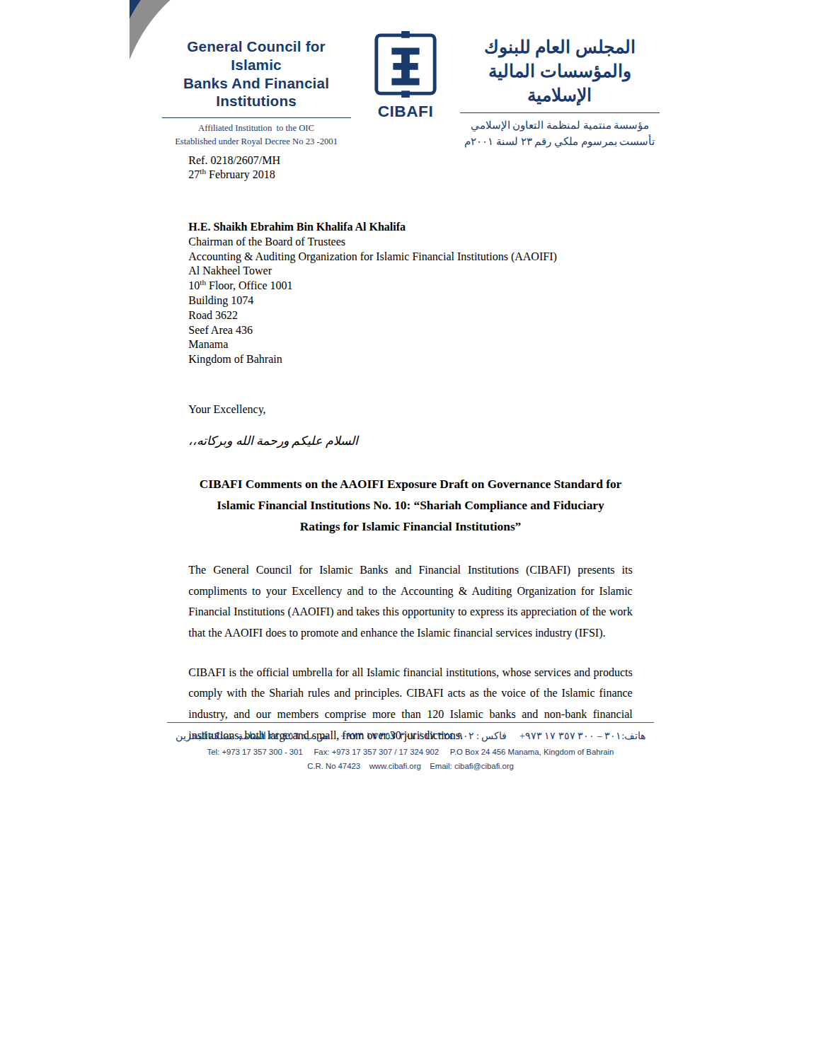General Council for Islamic
Banks And Financial Institutions
Affiliated Institution to the OIC
Established under Royal Decree No 23 -2001
CIBAFI
المجلس العام للبنوك
والمؤسسات المالية الإسلامية
مؤسسة منتمية لمنظمة التعاون الإسلامي
تأسست بمرسوم ملكي رقم ٢٣ لسنة ٢٠٠١م
Ref. 0218/2607/MH
27th February 2018
H.E. Shaikh Ebrahim Bin Khalifa Al Khalifa
Chairman of the Board of Trustees
Accounting & Auditing Organization for Islamic Financial Institutions (AAOIFI)
Al Nakheel Tower
10th Floor, Office 1001
Building 1074
Road 3622
Seef Area 436
Manama
Kingdom of Bahrain
Your Excellency,
السلام عليكم ورحمة الله وبركاته،،
CIBAFI Comments on the AAOIFI Exposure Draft on Governance Standard for Islamic Financial Institutions No. 10: “Shariah Compliance and Fiduciary Ratings for Islamic Financial Institutions”
The General Council for Islamic Banks and Financial Institutions (CIBAFI) presents its compliments to your Excellency and to the Accounting & Auditing Organization for Islamic Financial Institutions (AAOIFI) and takes this opportunity to express its appreciation of the work that the AAOIFI does to promote and enhance the Islamic financial services industry (IFSI).
CIBAFI is the official umbrella for all Islamic financial institutions, whose services and products comply with the Shariah rules and principles. CIBAFI acts as the voice of the Islamic finance industry, and our members comprise more than 120 Islamic banks and non-bank financial institutions, both large and small, from over 30 jurisdictions.
هاتف:٣٠١ – ٣٠٠ ٣٥٧ ١٧ ٩٧٣+ فاكس : ٩٠٢ ٣٢٤ ١٧ / ٣٠٧ ٣٥٧ ١٧ ٩٧٣+ ص.ب: ٤٥٦ ٢٤ المنامة مملكة البحرين
Tel: +973 17 357 300 - 301 Fax: +973 17 357 307 / 17 324 902 P.O Box 24 456 Manama, Kingdom of Bahrain
C.R. No 47423 www.cibafi.org Email: cibafi@cibafi.org